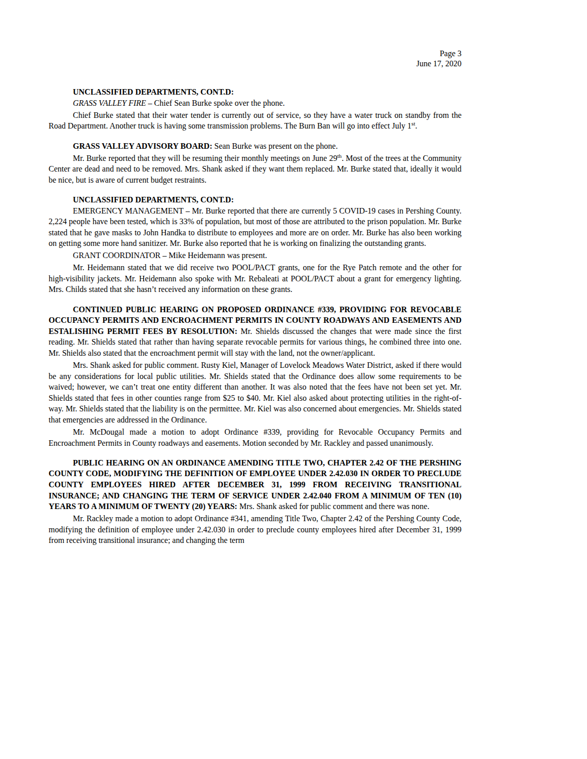Page 3
June 17, 2020
UNCLASSIFIED DEPARTMENTS, CONT.D:
GRASS VALLEY FIRE – Chief Sean Burke spoke over the phone.
Chief Burke stated that their water tender is currently out of service, so they have a water truck on standby from the Road Department. Another truck is having some transmission problems. The Burn Ban will go into effect July 1st.
GRASS VALLEY ADVISORY BOARD: Sean Burke was present on the phone.
Mr. Burke reported that they will be resuming their monthly meetings on June 29th. Most of the trees at the Community Center are dead and need to be removed. Mrs. Shank asked if they want them replaced. Mr. Burke stated that, ideally it would be nice, but is aware of current budget restraints.
UNCLASSIFIED DEPARTMENTS, CONT.D:
EMERGENCY MANAGEMENT – Mr. Burke reported that there are currently 5 COVID-19 cases in Pershing County. 2,224 people have been tested, which is 33% of population, but most of those are attributed to the prison population. Mr. Burke stated that he gave masks to John Handka to distribute to employees and more are on order. Mr. Burke has also been working on getting some more hand sanitizer. Mr. Burke also reported that he is working on finalizing the outstanding grants.
GRANT COORDINATOR – Mike Heidemann was present.
Mr. Heidemann stated that we did receive two POOL/PACT grants, one for the Rye Patch remote and the other for high-visibility jackets. Mr. Heidemann also spoke with Mr. Rebaleati at POOL/PACT about a grant for emergency lighting. Mrs. Childs stated that she hasn’t received any information on these grants.
CONTINUED PUBLIC HEARING ON PROPOSED ORDINANCE #339, PROVIDING FOR REVOCABLE OCCUPANCY PERMITS AND ENCROACHMENT PERMITS IN COUNTY ROADWAYS AND EASEMENTS AND ESTALISHING PERMIT FEES BY RESOLUTION: Mr. Shields discussed the changes that were made since the first reading. Mr. Shields stated that rather than having separate revocable permits for various things, he combined three into one. Mr. Shields also stated that the encroachment permit will stay with the land, not the owner/applicant.
Mrs. Shank asked for public comment. Rusty Kiel, Manager of Lovelock Meadows Water District, asked if there would be any considerations for local public utilities. Mr. Shields stated that the Ordinance does allow some requirements to be waived; however, we can’t treat one entity different than another. It was also noted that the fees have not been set yet. Mr. Shields stated that fees in other counties range from $25 to $40. Mr. Kiel also asked about protecting utilities in the right-of-way. Mr. Shields stated that the liability is on the permittee. Mr. Kiel was also concerned about emergencies. Mr. Shields stated that emergencies are addressed in the Ordinance.
Mr. McDougal made a motion to adopt Ordinance #339, providing for Revocable Occupancy Permits and Encroachment Permits in County roadways and easements. Motion seconded by Mr. Rackley and passed unanimously.
PUBLIC HEARING ON AN ORDINANCE AMENDING TITLE TWO, CHAPTER 2.42 OF THE PERSHING COUNTY CODE, MODIFYING THE DEFINITION OF EMPLOYEE UNDER 2.42.030 IN ORDER TO PRECLUDE COUNTY EMPLOYEES HIRED AFTER DECEMBER 31, 1999 FROM RECEIVING TRANSITIONAL INSURANCE; AND CHANGING THE TERM OF SERVICE UNDER 2.42.040 FROM A MINIMUM OF TEN (10) YEARS TO A MINIMUM OF TWENTY (20) YEARS: Mrs. Shank asked for public comment and there was none.
Mr. Rackley made a motion to adopt Ordinance #341, amending Title Two, Chapter 2.42 of the Pershing County Code, modifying the definition of employee under 2.42.030 in order to preclude county employees hired after December 31, 1999 from receiving transitional insurance; and changing the term